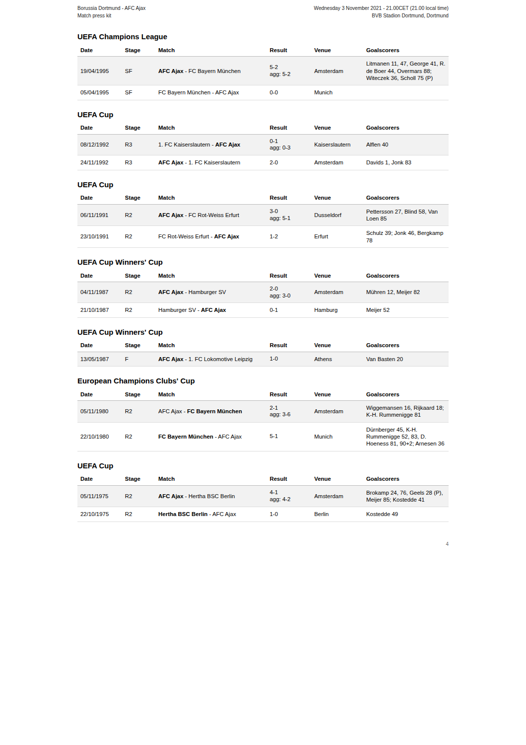Borussia Dortmund - AFC Ajax
Match press kit
Wednesday 3 November 2021 - 21.00CET (21.00 local time)
BVB Stadion Dortmund, Dortmund
UEFA Champions League
| Date | Stage | Match | Result | Venue | Goalscorers |
| --- | --- | --- | --- | --- | --- |
| 19/04/1995 | SF | AFC Ajax - FC Bayern München | 5-2 agg: 5-2 | Amsterdam | Litmanen 11, 47, George 41, R. de Boer 44, Overmars 88; Witeczek 36, Scholl 75 (P) |
| 05/04/1995 | SF | FC Bayern München - AFC Ajax | 0-0 | Munich | |
UEFA Cup
| Date | Stage | Match | Result | Venue | Goalscorers |
| --- | --- | --- | --- | --- | --- |
| 08/12/1992 | R3 | 1. FC Kaiserslautern - AFC Ajax | 0-1 agg: 0-3 | Kaiserslautern | Alflen 40 |
| 24/11/1992 | R3 | AFC Ajax - 1. FC Kaiserslautern | 2-0 | Amsterdam | Davids 1, Jonk 83 |
UEFA Cup
| Date | Stage | Match | Result | Venue | Goalscorers |
| --- | --- | --- | --- | --- | --- |
| 06/11/1991 | R2 | AFC Ajax - FC Rot-Weiss Erfurt | 3-0 agg: 5-1 | Dusseldorf | Pettersson 27, Blind 58, Van Loen 85 |
| 23/10/1991 | R2 | FC Rot-Weiss Erfurt - AFC Ajax | 1-2 | Erfurt | Schulz 39; Jonk 46, Bergkamp 78 |
UEFA Cup Winners' Cup
| Date | Stage | Match | Result | Venue | Goalscorers |
| --- | --- | --- | --- | --- | --- |
| 04/11/1987 | R2 | AFC Ajax - Hamburger SV | 2-0 agg: 3-0 | Amsterdam | Mühren 12, Meijer 82 |
| 21/10/1987 | R2 | Hamburger SV - AFC Ajax | 0-1 | Hamburg | Meijer 52 |
UEFA Cup Winners' Cup
| Date | Stage | Match | Result | Venue | Goalscorers |
| --- | --- | --- | --- | --- | --- |
| 13/05/1987 | F | AFC Ajax - 1. FC Lokomotive Leipzig | 1-0 | Athens | Van Basten 20 |
European Champions Clubs' Cup
| Date | Stage | Match | Result | Venue | Goalscorers |
| --- | --- | --- | --- | --- | --- |
| 05/11/1980 | R2 | AFC Ajax - FC Bayern München | 2-1 agg: 3-6 | Amsterdam | Wiggemansen 16, Rijkaard 18; K-H. Rummenigge 81 |
| 22/10/1980 | R2 | FC Bayern München - AFC Ajax | 5-1 | Munich | Dürnberger 45, K-H. Rummenigge 52, 83, D. Hoeness 81, 90+2; Arnesen 36 |
UEFA Cup
| Date | Stage | Match | Result | Venue | Goalscorers |
| --- | --- | --- | --- | --- | --- |
| 05/11/1975 | R2 | AFC Ajax - Hertha BSC Berlin | 4-1 agg: 4-2 | Amsterdam | Brokamp 24, 76, Geels 28 (P), Meijer 85; Kostedde 41 |
| 22/10/1975 | R2 | Hertha BSC Berlin - AFC Ajax | 1-0 | Berlin | Kostedde 49 |
4